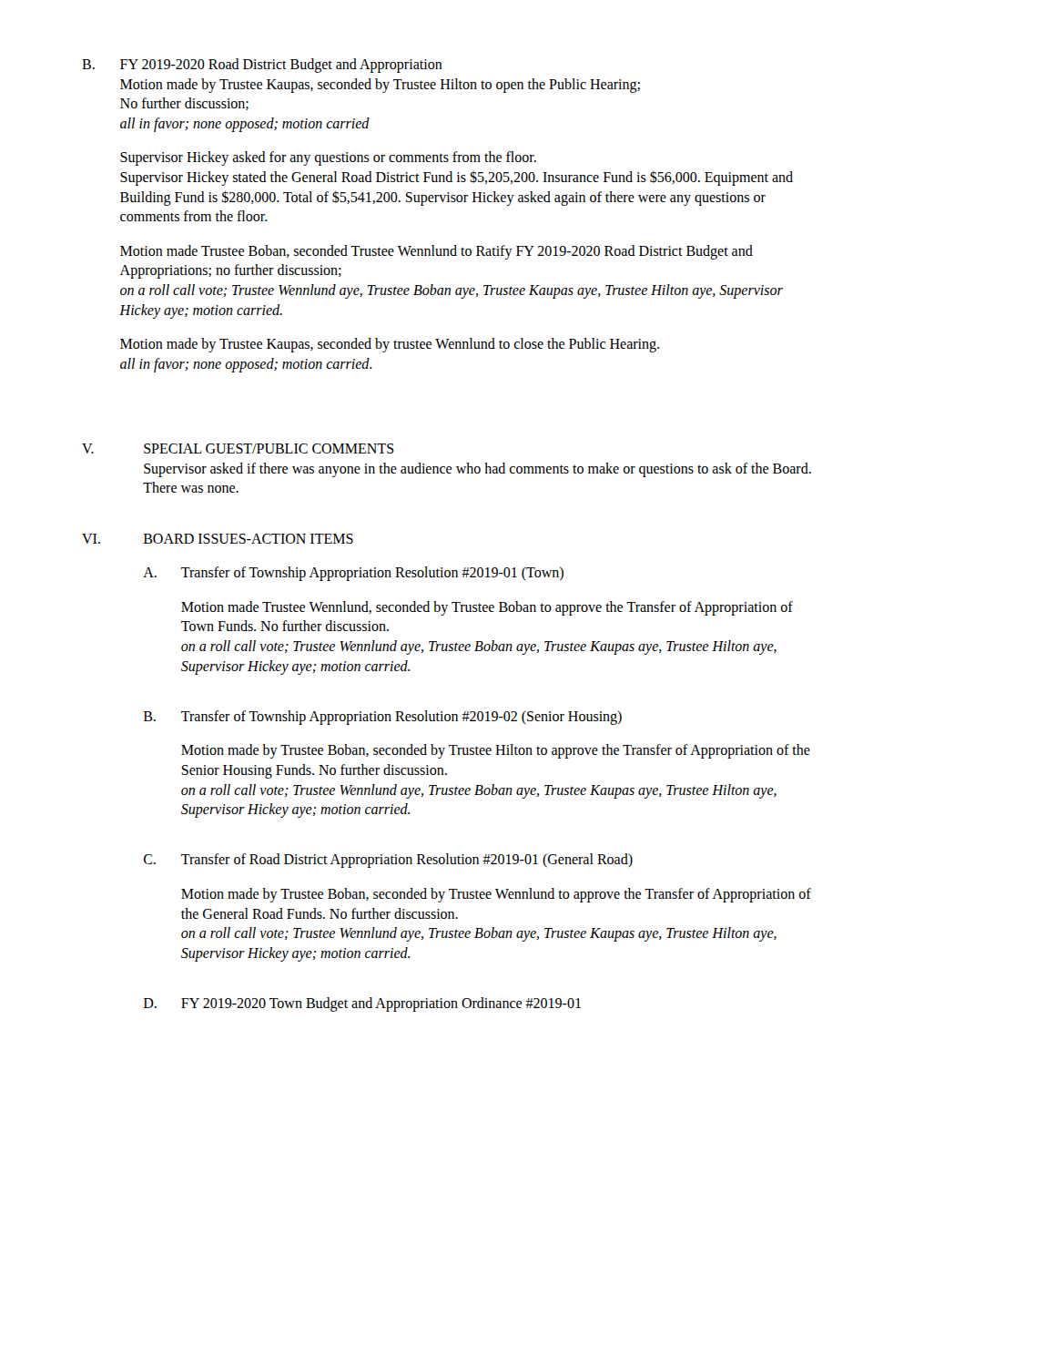B.
FY 2019-2020 Road District Budget and Appropriation
Motion made by Trustee Kaupas, seconded by Trustee Hilton to open the Public Hearing;
No further discussion;
all in favor; none opposed; motion carried
Supervisor Hickey asked for any questions or comments from the floor.
Supervisor Hickey stated the General Road District Fund is $5,205,200. Insurance Fund is $56,000. Equipment and Building Fund is $280,000. Total of $5,541,200. Supervisor Hickey asked again of there were any questions or comments from the floor.
Motion made Trustee Boban, seconded Trustee Wennlund to Ratify FY 2019-2020 Road District Budget and Appropriations; no further discussion;
on a roll call vote; Trustee Wennlund aye, Trustee Boban aye, Trustee Kaupas aye, Trustee Hilton aye, Supervisor Hickey aye; motion carried.
Motion made by Trustee Kaupas, seconded by trustee Wennlund to close the Public Hearing.
all in favor; none opposed; motion carried.
V.
SPECIAL GUEST/PUBLIC COMMENTS
Supervisor asked if there was anyone in the audience who had comments to make or questions to ask of the Board. There was none.
VI.
BOARD ISSUES-ACTION ITEMS
A.
Transfer of Township Appropriation Resolution #2019-01 (Town)
Motion made Trustee Wennlund, seconded by Trustee Boban to approve the Transfer of Appropriation of Town Funds. No further discussion.
on a roll call vote; Trustee Wennlund aye, Trustee Boban aye, Trustee Kaupas aye, Trustee Hilton aye, Supervisor Hickey aye; motion carried.
B.
Transfer of Township Appropriation Resolution #2019-02 (Senior Housing)
Motion made by Trustee Boban, seconded by Trustee Hilton to approve the Transfer of Appropriation of the Senior Housing Funds. No further discussion.
on a roll call vote; Trustee Wennlund aye, Trustee Boban aye, Trustee Kaupas aye, Trustee Hilton aye, Supervisor Hickey aye; motion carried.
C.
Transfer of Road District Appropriation Resolution #2019-01 (General Road)
Motion made by Trustee Boban, seconded by Trustee Wennlund to approve the Transfer of Appropriation of the General Road Funds. No further discussion.
on a roll call vote; Trustee Wennlund aye, Trustee Boban aye, Trustee Kaupas aye, Trustee Hilton aye, Supervisor Hickey aye; motion carried.
D.
FY 2019-2020 Town Budget and Appropriation Ordinance #2019-01